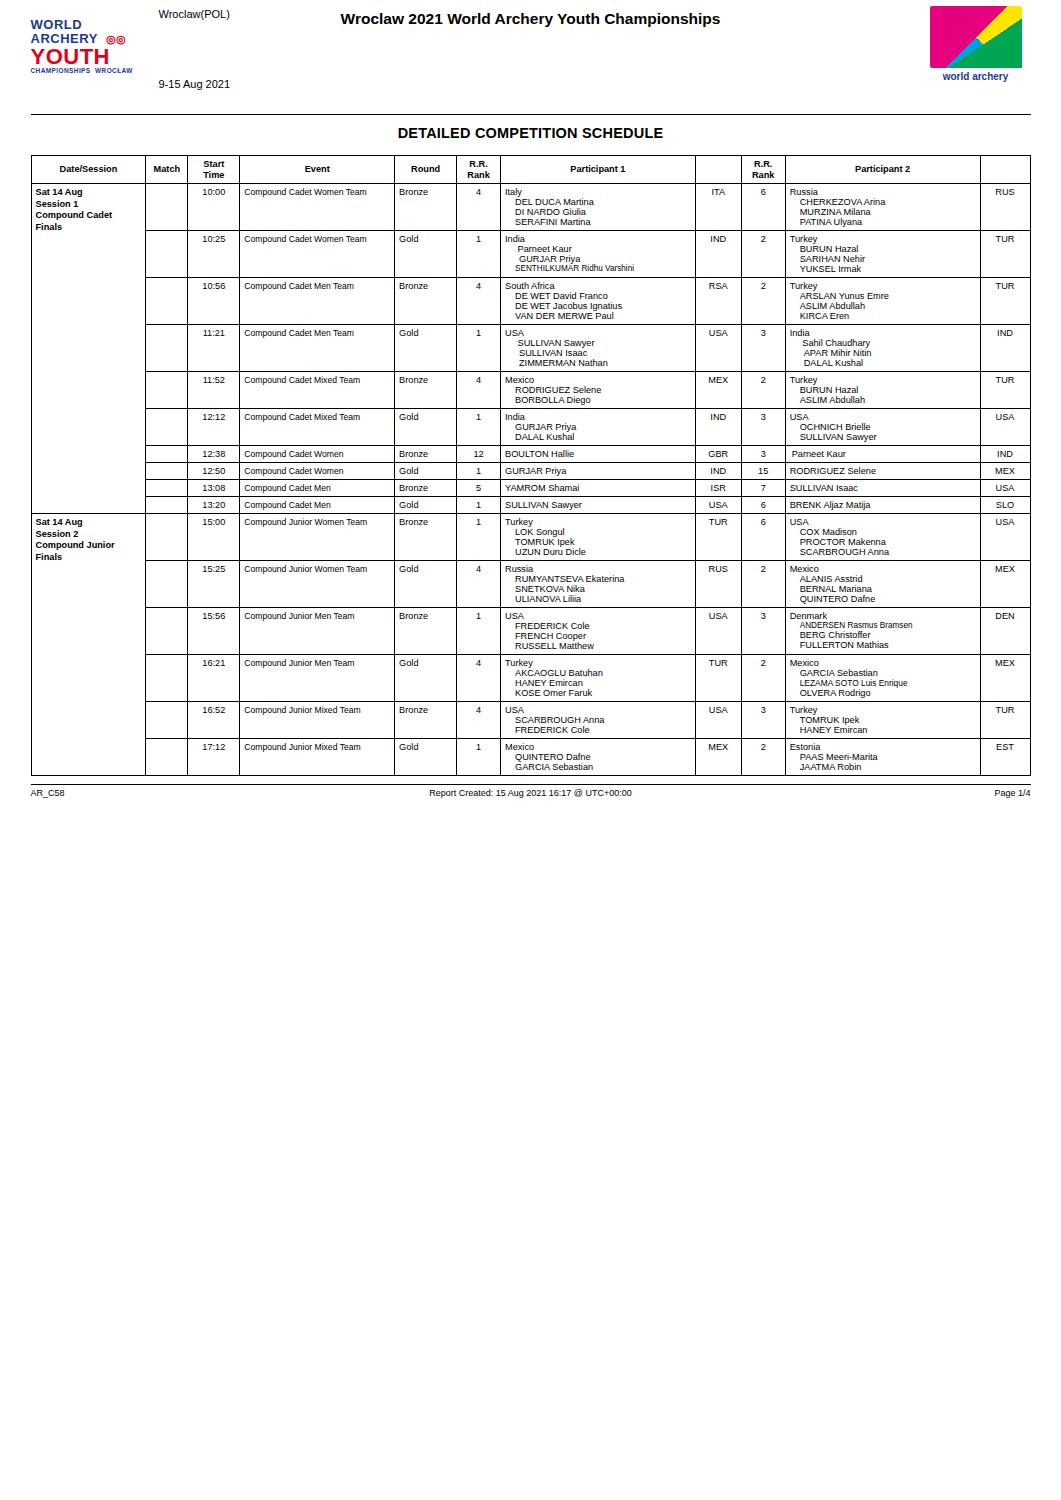WORLD
ARCHERY ◎◎
YOUTH
CHAMPIONSHIPS WROCŁAW
Wroclaw(POL)
Wroclaw 2021 World Archery Youth Championships
9-15 Aug 2021
world archery
DETAILED COMPETITION SCHEDULE
| Date/Session | Match | Start Time | Event | Round | R.R. Rank | Participant 1 | | R.R. Rank | Participant 2 | |
| --- | --- | --- | --- | --- | --- | --- | --- | --- | --- | --- |
| Sat 14 Aug Session 1 Compound Cadet Finals | | 10:00 | Compound Cadet Women Team | Bronze | 4 | Italy DEL DUCA Martina DI NARDO Giulia SERAFINI Martina | ITA | 6 | Russia CHERKEZOVA Arina MURZINA Milana PATINA Ulyana | RUS |
| | 10:25 | Compound Cadet Women Team | Gold | 1 | India Parneet Kaur GURJAR Priya SENTHILKUMAR Ridhu Varshini | IND | 2 | Turkey BURUN Hazal SARIHAN Nehir YUKSEL Irmak | TUR |
| | 10:56 | Compound Cadet Men Team | Bronze | 4 | South Africa DE WET David Franco DE WET Jacobus Ignatius VAN DER MERWE Paul | RSA | 2 | Turkey ARSLAN Yunus Emre ASLIM Abdullah KIRCA Eren | TUR |
| | 11:21 | Compound Cadet Men Team | Gold | 1 | USA SULLIVAN Sawyer SULLIVAN Isaac ZIMMERMAN Nathan | USA | 3 | India Sahil Chaudhary APAR Mihir Nitin DALAL Kushal | IND |
| | 11:52 | Compound Cadet Mixed Team | Bronze | 4 | Mexico RODRIGUEZ Selene BORBOLLA Diego | MEX | 2 | Turkey BURUN Hazal ASLIM Abdullah | TUR |
| | 12:12 | Compound Cadet Mixed Team | Gold | 1 | India GURJAR Priya DALAL Kushal | IND | 3 | USA OCHNICH Brielle SULLIVAN Sawyer | USA |
| | 12:38 | Compound Cadet Women | Bronze | 12 | BOULTON Hallie | GBR | 3 | Parneet Kaur | IND |
| | 12:50 | Compound Cadet Women | Gold | 1 | GURJAR Priya | IND | 15 | RODRIGUEZ Selene | MEX |
| | 13:08 | Compound Cadet Men | Bronze | 5 | YAMROM Shamai | ISR | 7 | SULLIVAN Isaac | USA |
| | 13:20 | Compound Cadet Men | Gold | 1 | SULLIVAN Sawyer | USA | 6 | BRENK Aljaz Matija | SLO |
| Sat 14 Aug Session 2 Compound Junior Finals | | 15:00 | Compound Junior Women Team | Bronze | 1 | Turkey LOK Songul TOMRUK Ipek UZUN Duru Dicle | TUR | 6 | USA COX Madison PROCTOR Makenna SCARBROUGH Anna | USA |
| | 15:25 | Compound Junior Women Team | Gold | 4 | Russia RUMYANTSEVA Ekaterina SNETKOVA Nika ULIANOVA Liliia | RUS | 2 | Mexico ALANIS Asstrid BERNAL Mariana QUINTERO Dafne | MEX |
| | 15:56 | Compound Junior Men Team | Bronze | 1 | USA FREDERICK Cole FRENCH Cooper RUSSELL Matthew | USA | 3 | Denmark ANDERSEN Rasmus Bramsen BERG Christoffer FULLERTON Mathias | DEN |
| | 16:21 | Compound Junior Men Team | Gold | 4 | Turkey AKCAOGLU Batuhan HANEY Emircan KOSE Omer Faruk | TUR | 2 | Mexico GARCIA Sebastian LEZAMA SOTO Luis Enrique OLVERA Rodrigo | MEX |
| | 16:52 | Compound Junior Mixed Team | Bronze | 4 | USA SCARBROUGH Anna FREDERICK Cole | USA | 3 | Turkey TOMRUK Ipek HANEY Emircan | TUR |
| | 17:12 | Compound Junior Mixed Team | Gold | 1 | Mexico QUINTERO Dafne GARCIA Sebastian | MEX | 2 | Estonia PAAS Meeri-Marita JAATMA Robin | EST |
AR_C58
Report Created: 15 Aug 2021 16:17 @ UTC+00:00
Page 1/4